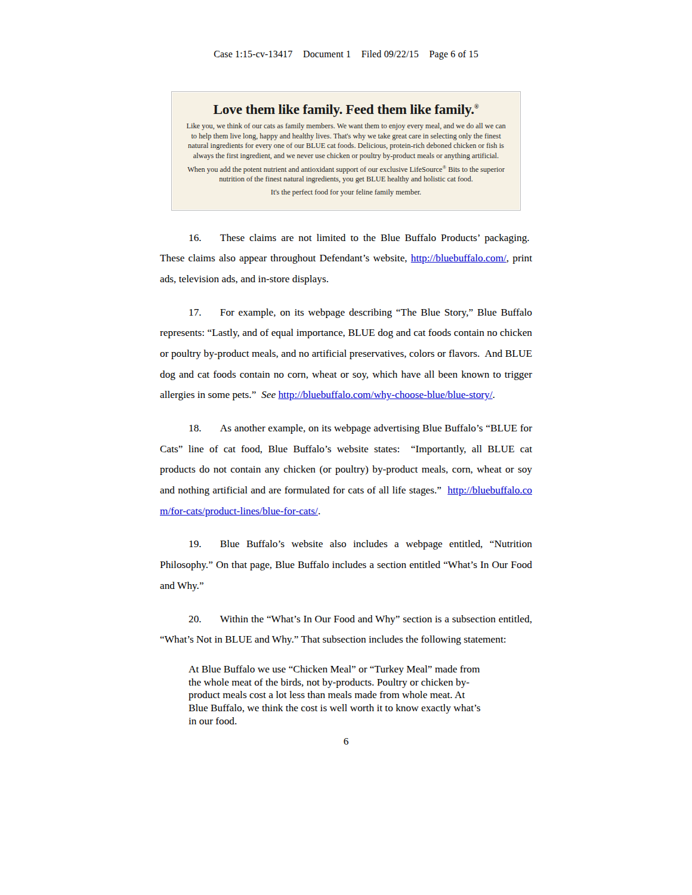Case 1:15-cv-13417 Document 1 Filed 09/22/15 Page 6 of 15
Love them like family. Feed them like family.®
Like you, we think of our cats as family members. We want them to enjoy every meal, and we do all we can to help them live long, happy and healthy lives. That's why we take great care in selecting only the finest natural ingredients for every one of our BLUE cat foods. Delicious, protein-rich deboned chicken or fish is always the first ingredient, and we never use chicken or poultry by-product meals or anything artificial.
When you add the potent nutrient and antioxidant support of our exclusive LifeSource® Bits to the superior nutrition of the finest natural ingredients, you get BLUE healthy and holistic cat food.
It's the perfect food for your feline family member.
16. These claims are not limited to the Blue Buffalo Products’ packaging. These claims also appear throughout Defendant’s website, http://bluebuffalo.com/, print ads, television ads, and in-store displays.
17. For example, on its webpage describing “The Blue Story,” Blue Buffalo represents: “Lastly, and of equal importance, BLUE dog and cat foods contain no chicken or poultry by-product meals, and no artificial preservatives, colors or flavors. And BLUE dog and cat foods contain no corn, wheat or soy, which have all been known to trigger allergies in some pets.” See http://bluebuffalo.com/why-choose-blue/blue-story/.
18. As another example, on its webpage advertising Blue Buffalo’s “BLUE for Cats” line of cat food, Blue Buffalo’s website states: “Importantly, all BLUE cat products do not contain any chicken (or poultry) by-product meals, corn, wheat or soy and nothing artificial and are formulated for cats of all life stages.” http://bluebuffalo.com/for-cats/product-lines/blue-for-cats/.
19. Blue Buffalo’s website also includes a webpage entitled, “Nutrition Philosophy.” On that page, Blue Buffalo includes a section entitled “What’s In Our Food and Why.”
20. Within the “What’s In Our Food and Why” section is a subsection entitled, “What’s Not in BLUE and Why.” That subsection includes the following statement:
At Blue Buffalo we use “Chicken Meal” or “Turkey Meal” made from the whole meat of the birds, not by-products. Poultry or chicken by-product meals cost a lot less than meals made from whole meat. At Blue Buffalo, we think the cost is well worth it to know exactly what’s in our food.
6